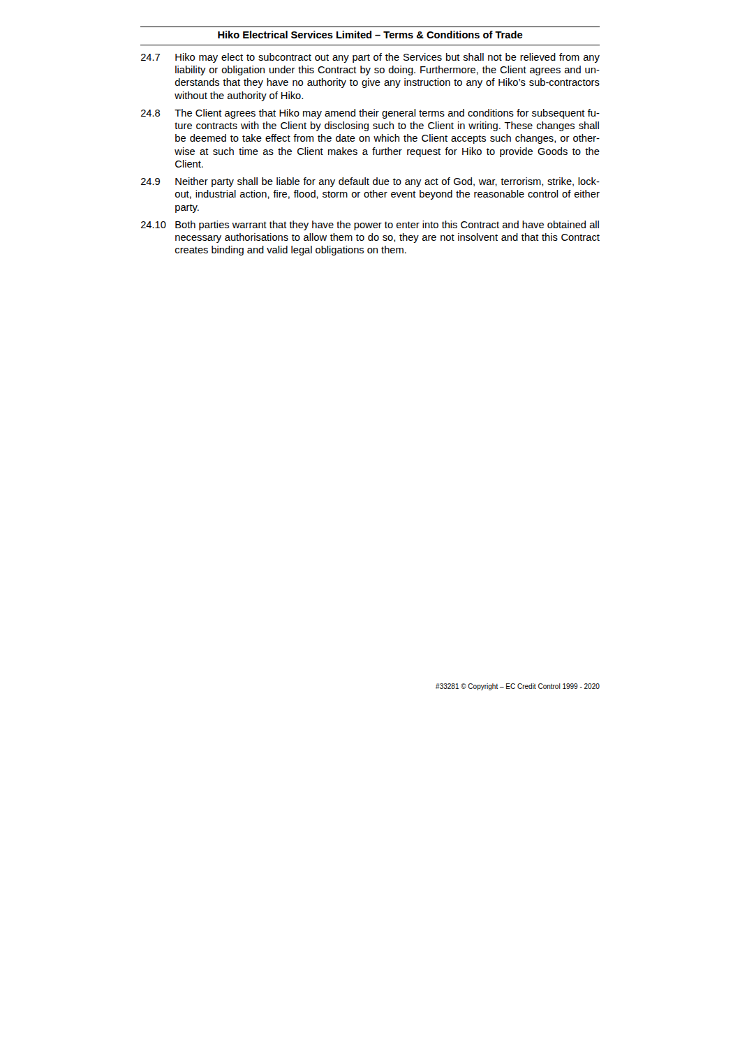Hiko Electrical Services Limited – Terms & Conditions of Trade
24.7 Hiko may elect to subcontract out any part of the Services but shall not be relieved from any liability or obligation under this Contract by so doing. Furthermore, the Client agrees and understands that they have no authority to give any instruction to any of Hiko’s sub-contractors without the authority of Hiko.
24.8 The Client agrees that Hiko may amend their general terms and conditions for subsequent future contracts with the Client by disclosing such to the Client in writing. These changes shall be deemed to take effect from the date on which the Client accepts such changes, or otherwise at such time as the Client makes a further request for Hiko to provide Goods to the Client.
24.9 Neither party shall be liable for any default due to any act of God, war, terrorism, strike, lock-out, industrial action, fire, flood, storm or other event beyond the reasonable control of either party.
24.10 Both parties warrant that they have the power to enter into this Contract and have obtained all necessary authorisations to allow them to do so, they are not insolvent and that this Contract creates binding and valid legal obligations on them.
#33281 © Copyright – EC Credit Control 1999 - 2020